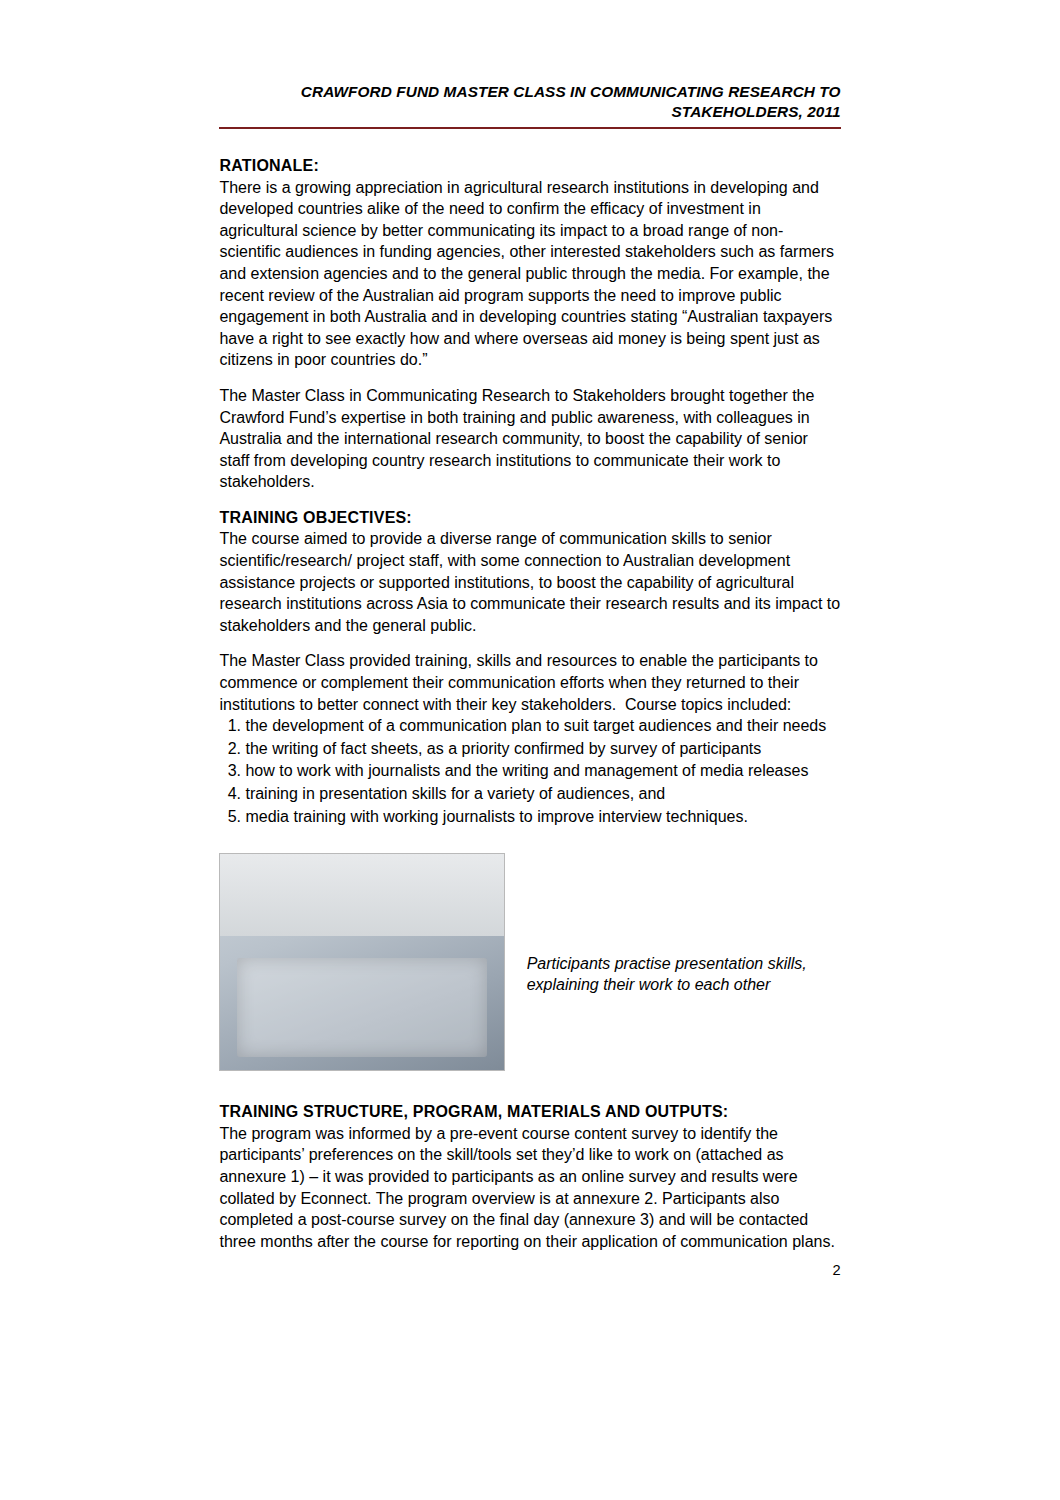CRAWFORD FUND MASTER CLASS IN COMMUNICATING RESEARCH TO STAKEHOLDERS, 2011
RATIONALE:
There is a growing appreciation in agricultural research institutions in developing and developed countries alike of the need to confirm the efficacy of investment in agricultural science by better communicating its impact to a broad range of non-scientific audiences in funding agencies, other interested stakeholders such as farmers and extension agencies and to the general public through the media. For example, the recent review of the Australian aid program supports the need to improve public engagement in both Australia and in developing countries stating “Australian taxpayers have a right to see exactly how and where overseas aid money is being spent just as citizens in poor countries do.”
The Master Class in Communicating Research to Stakeholders brought together the Crawford Fund’s expertise in both training and public awareness, with colleagues in Australia and the international research community, to boost the capability of senior staff from developing country research institutions to communicate their work to stakeholders.
TRAINING OBJECTIVES:
The course aimed to provide a diverse range of communication skills to senior scientific/research/ project staff, with some connection to Australian development assistance projects or supported institutions, to boost the capability of agricultural research institutions across Asia to communicate their research results and its impact to stakeholders and the general public.
The Master Class provided training, skills and resources to enable the participants to commence or complement their communication efforts when they returned to their institutions to better connect with their key stakeholders. Course topics included:
the development of a communication plan to suit target audiences and their needs
the writing of fact sheets, as a priority confirmed by survey of participants
how to work with journalists and the writing and management of media releases
training in presentation skills for a variety of audiences, and
media training with working journalists to improve interview techniques.
Participants practise presentation skills, explaining their work to each other
TRAINING STRUCTURE, PROGRAM, MATERIALS AND OUTPUTS:
The program was informed by a pre-event course content survey to identify the participants’ preferences on the skill/tools set they’d like to work on (attached as annexure 1) – it was provided to participants as an online survey and results were collated by Econnect. The program overview is at annexure 2. Participants also completed a post-course survey on the final day (annexure 3) and will be contacted three months after the course for reporting on their application of communication plans.
2